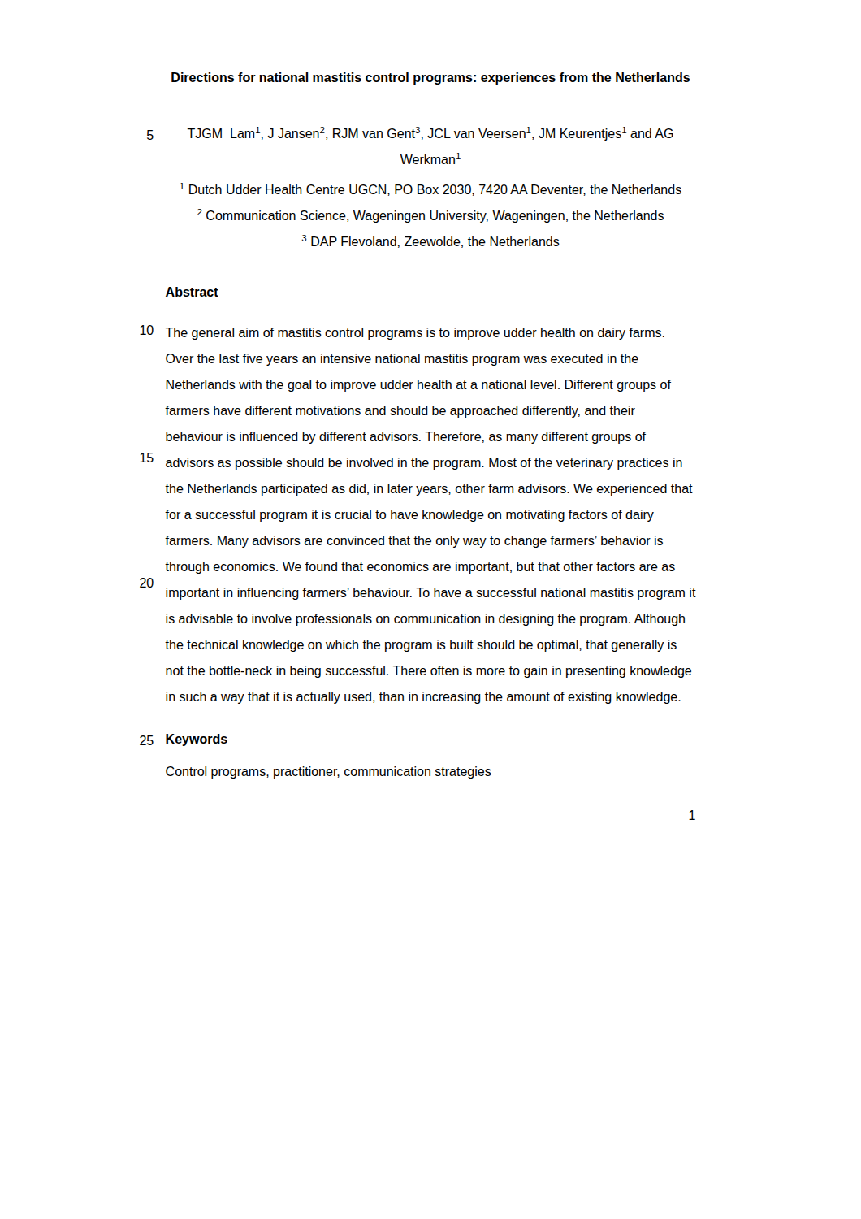Directions for national mastitis control programs: experiences from the Netherlands
TJGM Lam1, J Jansen2, RJM van Gent3, JCL van Veersen1, JM Keurentjes1 and AG Werkman1
1 Dutch Udder Health Centre UGCN, PO Box 2030, 7420 AA Deventer, the Netherlands
52 Communication Science, Wageningen University, Wageningen, the Netherlands
3 DAP Flevoland, Zeewolde, the Netherlands
Abstract
10
The general aim of mastitis control programs is to improve udder health on dairy farms. Over the last five years an intensive national mastitis program was executed in the Netherlands with the goal to improve udder health at a national level. Different groups of farmers have different motivations and should be approached differently, and their behaviour is influenced by different advisors. Therefore, as many different groups of advisors as possible should be involved in the program. 15 Most of the veterinary practices in the Netherlands participated as did, in later years, other farm advisors. We experienced that for a successful program it is crucial to have knowledge on motivating factors of dairy farmers. Many advisors are convinced that the only way to change farmers’ behavior is through economics. We found that economics are important, but that other factors are as important in influencing farmers’ behaviour. To have a successful national mastitis 20program it is advisable to involve professionals on communication in designing the program. Although the technical knowledge on which the program is built should be optimal, that generally is not the bottle-neck in being successful. There often is more to gain in presenting knowledge in such a way that it is actually used, than in increasing the amount of existing knowledge.
25
Keywords
Control programs, practitioner, communication strategies
1